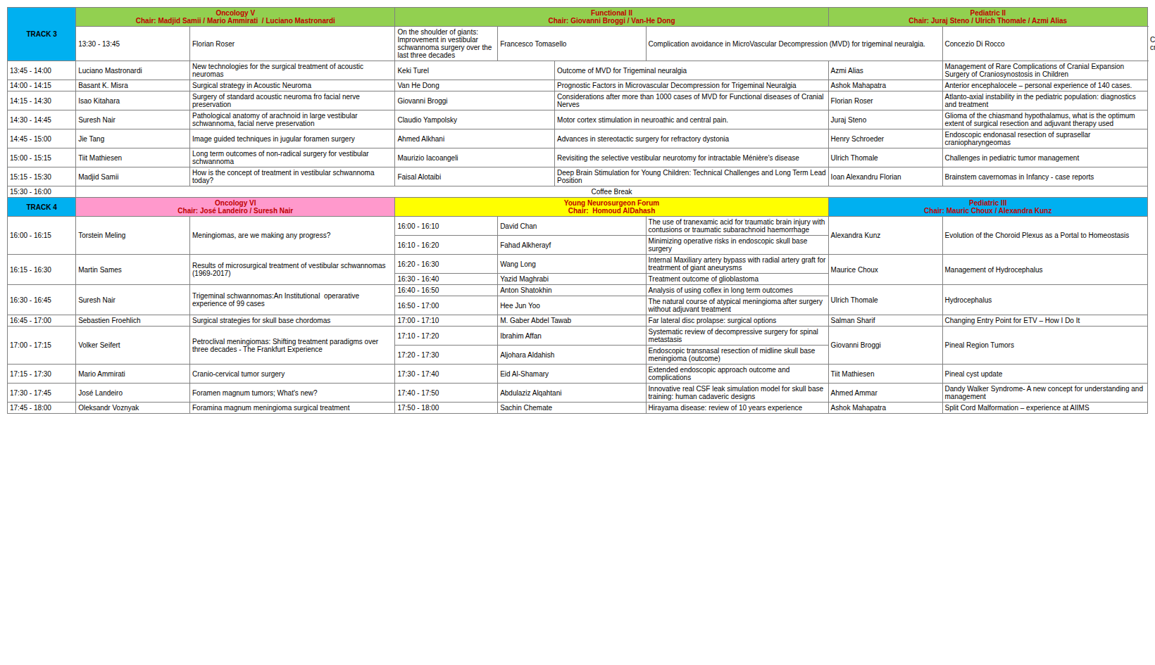| TRACK 3 | Oncology V Chair: Madjid Samii / Mario Ammirati / Luciano Mastronardi | Functional II Chair: Giovanni Broggi / Van-He Dong | Pediatric II Chair: Juraj Steno / Ulrich Thomale / Azmi Alias |
| 13:30 - 13:45 | Florian Roser | On the shoulder of giants: Improvement in vestibular schwannoma surgery over the last three decades | Francesco Tomasello | Complication avoidance in MicroVascular Decompression (MVD) for trigeminal neuralgia. | Concezio Di Rocco | Complex craniosynostoses |
| 13:45 - 14:00 | Luciano Mastronardi | New technologies for the surgical treatment of acoustic neuromas | Keki Turel | Outcome of MVD for Trigeminal neuralgia | Azmi Alias | Management of Rare Complications of Cranial Expansion Surgery of Craniosynostosis in Children |
| 14:00 - 14:15 | Basant K. Misra | Surgical strategy in Acoustic Neuroma | Van He Dong | Prognostic Factors in Microvascular Decompression for Trigeminal Neuralgia | Ashok Mahapatra | Anterior encephalocele – personal experience of 140 cases. |
| 14:15 - 14:30 | Isao Kitahara | Surgery of standard acoustic neuroma fro facial nerve preservation | Giovanni Broggi | Considerations after more than 1000 cases of MVD for Functional diseases of Cranial Nerves | Florian Roser | Atlanto-axial instability in the pediatric population: diagnostics and treatment |
| 14:30 - 14:45 | Suresh Nair | Pathological anatomy of arachnoid in large vestibular schwannoma, facial nerve preservation | Claudio Yampolsky | Motor cortex stimulation in neuroathic and central pain. | Juraj Steno | Glioma of the chiasmand hypothalamus, what is the optimum extent of surgical resection and adjuvant therapy used |
| 14:45 - 15:00 | Jie Tang | Image guided techniques in jugular foramen surgery | Ahmed Alkhani | Advances in stereotactic surgery for refractory dystonia | Henry Schroeder | Endoscopic endonasal resection of suprasellar craniopharyngeomas |
| 15:00 - 15:15 | Tiit Mathiesen | Long term outcomes of non-radical surgery for vestibular schwannoma | Maurizio Iacoangeli | Revisiting the selective vestibular neurotomy for intractable Ménière's disease | Ulrich Thomale | Challenges in pediatric tumor management |
| 15:15 - 15:30 | Madjid Samii | How is the concept of treatment in vestibular schwannoma today? | Faisal Alotaibi | Deep Brain Stimulation for Young Children: Technical Challenges and Long Term Lead Position | Ioan Alexandru Florian | Brainstem cavernomas in Infancy - case reports |
| 15:30 - 16:00 | Coffee Break |
| TRACK 4 | Oncology VI Chair: José Landeiro / Suresh Nair | Young Neurosurgeon Forum Chair: Homoud AlDahash | Pediatric III Chair: Mauric Choux / Alexandra Kunz |
| 16:00 - 16:15 | Torstein Meling | Meningiomas, are we making any progress? | 16:00 - 16:10 | David Chan | The use of tranexamic acid for traumatic brain injury with contusions or traumatic subarachnoid haemorrhage | Alexandra Kunz | Evolution of the Choroid Plexus as a Portal to Homeostasis |
| 16:10 - 16:20 | Fahad Alkherayf | Minimizing operative risks in endoscopic skull base surgery |
| 16:15 - 16:30 | Martin Sames | Results of microsurgical treatment of vestibular schwannomas (1969-2017) | 16:20 - 16:30 | Wang Long | Internal Maxiliary artery bypass with radial artery graft for treatrment of giant aneurysms | Maurice Choux | Management of Hydrocephalus |
| 16:30 - 16:40 | Yazid Maghrabi | Treatment outcome of glioblastoma |
| 16:30 - 16:45 | Suresh Nair | Trigeminal schwannomas:An Institutional operarative experience of 99 cases | 16:40 - 16:50 | Anton Shatokhin | Analysis of using coflex in long term outcomes | Ulrich Thomale | Hydrocephalus |
| 16:50 - 17:00 | Hee Jun Yoo | The natural course of atypical meningioma after surgery without adjuvant treatment |
| 16:45 - 17:00 | Sebastien Froehlich | Surgical strategies for skull base chordomas | 17:00 - 17:10 | M. Gaber Abdel Tawab | Far lateral disc prolapse: surgical options | Salman Sharif | Changing Entry Point for ETV – How I Do It |
| 17:00 - 17:15 | Volker Seifert | Petroclival meningiomas: Shifting treatment paradigms over three decades - The Frankfurt Experience | 17:10 - 17:20 | Ibrahim Affan | Systematic review of decompressive surgery for spinal metastasis | Giovanni Broggi | Pineal Region Tumors |
| 17:20 - 17:30 | Aljohara Aldahish | Endoscopic transnasal resection of midline skull base meningioma (outcome) |
| 17:15 - 17:30 | Mario Ammirati | Cranio-cervical tumor surgery | 17:30 - 17:40 | Eid Al-Shamary | Extended endoscopic approach outcome and complications | Tiit Mathiesen | Pineal cyst update |
| 17:30 - 17:45 | José Landeiro | Foramen magnum tumors; What's new? | 17:40 - 17:50 | Abdulaziz Alqahtani | Innovative real CSF leak simulation model for skull base training: human cadaveric designs | Ahmed Ammar | Dandy Walker Syndrome- A new concept for understanding and management |
| 17:45 - 18:00 | Oleksandr Voznyak | Foramina magnum meningioma surgical treatment | 17:50 - 18:00 | Sachin Chemate | Hirayama disease: review of 10 years experience | Ashok Mahapatra | Split Cord Malformation – experience at AIIMS |